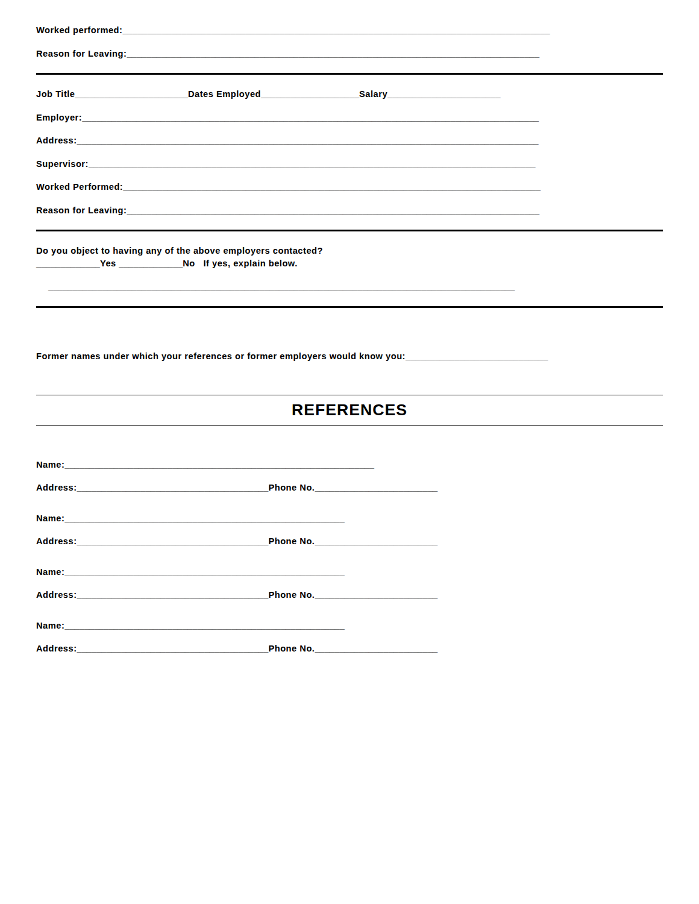Worked performed:_______________________________________________________________________________________
Reason for Leaving:____________________________________________________________________________________
Job Title_______________________Dates Employed____________________Salary_______________________
Employer:_____________________________________________________________________________________________
Address:______________________________________________________________________________________________
Supervisor:___________________________________________________________________________________________
Worked Performed:_____________________________________________________________________________________
Reason for Leaving:____________________________________________________________________________________
Do you object to having any of the above employers contacted?
_____________Yes _____________No If yes, explain below.
_______________________________________________________________________________________________
Former names under which your references or former employers would know you:_____________________________
REFERENCES
Name:_______________________________________________________________
Address:_______________________________________Phone No._________________________
Name:_________________________________________________________
Address:_______________________________________Phone No._________________________
Name:_________________________________________________________
Address:_______________________________________Phone No._________________________
Name:_________________________________________________________
Address:_______________________________________Phone No._________________________